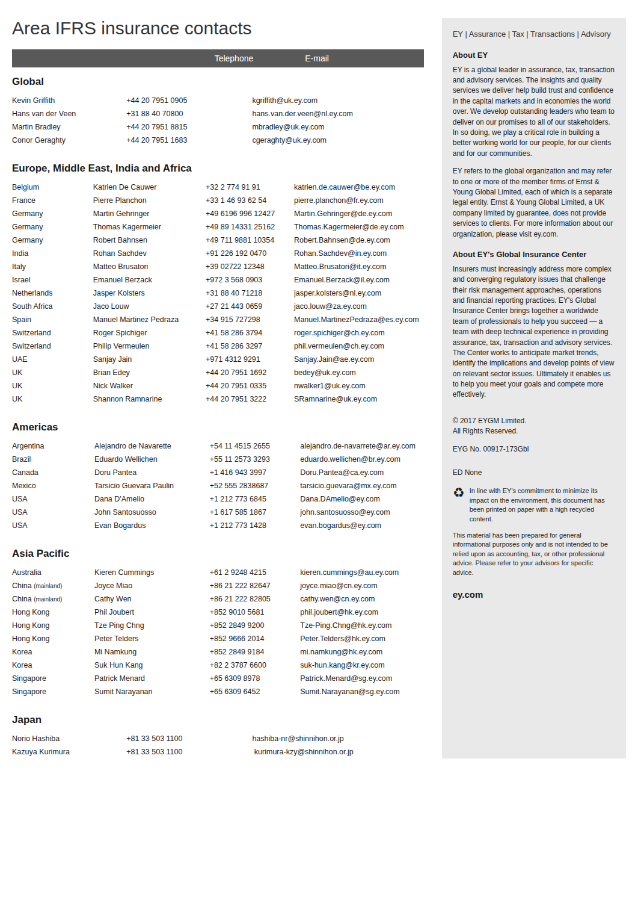Area IFRS insurance contacts
| | | Telephone | E-mail |
Global
| Kevin Griffith | +44 20 7951 0905 | kgriffith@uk.ey.com |
| Hans van der Veen | +31 88 40 70800 | hans.van.der.veen@nl.ey.com |
| Martin Bradley | +44 20 7951 8815 | mbradley@uk.ey.com |
| Conor Geraghty | +44 20 7951 1683 | cgeraghty@uk.ey.com |
Europe, Middle East, India and Africa
| Belgium | Katrien De Cauwer | +32 2 774 91 91 | katrien.de.cauwer@be.ey.com |
| France | Pierre Planchon | +33 1 46 93 62 54 | pierre.planchon@fr.ey.com |
| Germany | Martin Gehringer | +49 6196 996 12427 | Martin.Gehringer@de.ey.com |
| Germany | Thomas Kagermeier | +49 89 14331 25162 | Thomas.Kagermeier@de.ey.com |
| Germany | Robert Bahnsen | +49 711 9881 10354 | Robert.Bahnsen@de.ey.com |
| India | Rohan Sachdev | +91 226 192 0470 | Rohan.Sachdev@in.ey.com |
| Italy | Matteo Brusatori | +39 02722 12348 | Matteo.Brusatori@it.ey.com |
| Israel | Emanuel Berzack | +972 3 568 0903 | Emanuel.Berzack@il.ey.com |
| Netherlands | Jasper Kolsters | +31 88 40 71218 | jasper.kolsters@nl.ey.com |
| South Africa | Jaco Louw | +27 21 443 0659 | jaco.louw@za.ey.com |
| Spain | Manuel Martinez Pedraza | +34 915 727298 | Manuel.MartinezPedraza@es.ey.com |
| Switzerland | Roger Spichiger | +41 58 286 3794 | roger.spichiger@ch.ey.com |
| Switzerland | Philip Vermeulen | +41 58 286 3297 | phil.vermeulen@ch.ey.com |
| UAE | Sanjay Jain | +971 4312 9291 | Sanjay.Jain@ae.ey.com |
| UK | Brian Edey | +44 20 7951 1692 | bedey@uk.ey.com |
| UK | Nick Walker | +44 20 7951 0335 | nwalker1@uk.ey.com |
| UK | Shannon Ramnarine | +44 20 7951 3222 | SRamnarine@uk.ey.com |
Americas
| Argentina | Alejandro de Navarette | +54 11 4515 2655 | alejandro.de-navarrete@ar.ey.com |
| Brazil | Eduardo Wellichen | +55 11 2573 3293 | eduardo.wellichen@br.ey.com |
| Canada | Doru Pantea | +1 416 943 3997 | Doru.Pantea@ca.ey.com |
| Mexico | Tarsicio Guevara Paulin | +52 555 2838687 | tarsicio.guevara@mx.ey.com |
| USA | Dana D'Amelio | +1 212 773 6845 | Dana.DAmelio@ey.com |
| USA | John Santosuosso | +1 617 585 1867 | john.santosuosso@ey.com |
| USA | Evan Bogardus | +1 212 773 1428 | evan.bogardus@ey.com |
Asia Pacific
| Australia | Kieren Cummings | +61 2 9248 4215 | kieren.cummings@au.ey.com |
| China (mainland) | Joyce Miao | +86 21 222 82647 | joyce.miao@cn.ey.com |
| China (mainland) | Cathy Wen | +86 21 222 82805 | cathy.wen@cn.ey.com |
| Hong Kong | Phil Joubert | +852 9010 5681 | phil.joubert@hk.ey.com |
| Hong Kong | Tze Ping Chng | +852 2849 9200 | Tze-Ping.Chng@hk.ey.com |
| Hong Kong | Peter Telders | +852 9666 2014 | Peter.Telders@hk.ey.com |
| Korea | Mi Namkung | +852 2849 9184 | mi.namkung@hk.ey.com |
| Korea | Suk Hun Kang | +82 2 3787 6600 | suk-hun.kang@kr.ey.com |
| Singapore | Patrick Menard | +65 6309 8978 | Patrick.Menard@sg.ey.com |
| Singapore | Sumit Narayanan | +65 6309 6452 | Sumit.Narayanan@sg.ey.com |
Japan
| Norio Hashiba | +81 33 503 1100 | hashiba-nr@shinnihon.or.jp |
| Kazuya Kurimura | +81 33 503 1100 | kurimura-kzy@shinnihon.or.jp |
EY | Assurance | Tax | Transactions | Advisory
About EY
EY is a global leader in assurance, tax, transaction and advisory services. The insights and quality services we deliver help build trust and confidence in the capital markets and in economies the world over. We develop outstanding leaders who team to deliver on our promises to all of our stakeholders. In so doing, we play a critical role in building a better working world for our people, for our clients and for our communities.
EY refers to the global organization and may refer to one or more of the member firms of Ernst & Young Global Limited, each of which is a separate legal entity. Ernst & Young Global Limited, a UK company limited by guarantee, does not provide services to clients. For more information about our organization, please visit ey.com.
About EY's Global Insurance Center
Insurers must increasingly address more complex and converging regulatory issues that challenge their risk management approaches, operations and financial reporting practices. EY's Global Insurance Center brings together a worldwide team of professionals to help you succeed — a team with deep technical experience in providing assurance, tax, transaction and advisory services. The Center works to anticipate market trends, identify the implications and develop points of view on relevant sector issues. Ultimately it enables us to help you meet your goals and compete more effectively.
© 2017 EYGM Limited.
All Rights Reserved.
EYG No. 00917-173Gbl
ED None
♻
In line with EY's commitment to minimize its impact on the environment, this document has been printed on paper with a high recycled content.
This material has been prepared for general informational purposes only and is not intended to be relied upon as accounting, tax, or other professional advice. Please refer to your advisors for specific advice.
ey.com